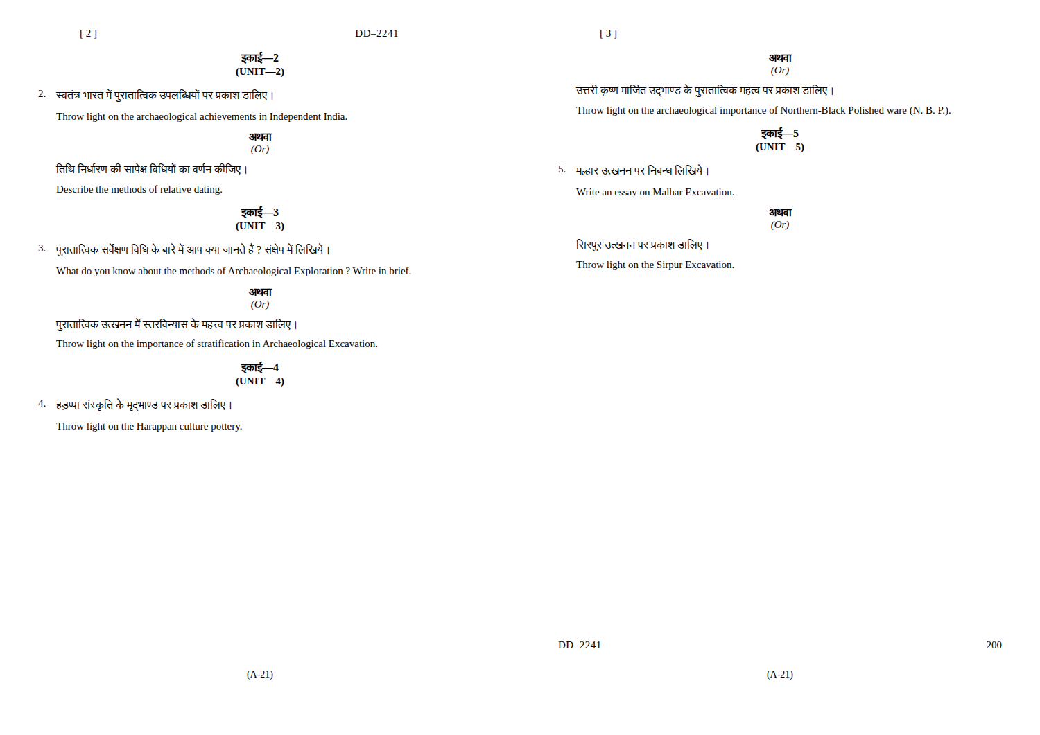[ 2 ] DD–2241
इकाई—2
(UNIT—2)
2.
स्वतंत्र भारत में पुरातात्विक उपलब्धियों पर प्रकाश डालिए।
Throw light on the archaeological achievements in Independent India.
अथवा
(Or)
तिथि निर्धारण की सापेक्ष विधियों का वर्णन कीजिए।
Describe the methods of relative dating.
इकाई—3
(UNIT—3)
3.
पुरातात्विक सर्वेक्षण विधि के बारे में आप क्या जानते हैं ? संक्षेप में लिखिये।
What do you know about the methods of Archaeological Exploration ? Write in brief.
अथवा
(Or)
पुरातात्विक उत्खनन में स्तरविन्यास के महत्त्व पर प्रकाश डालिए।
Throw light on the importance of stratification in Archaeological Excavation.
इकाई—4
(UNIT—4)
4.
हड़प्पा संस्कृति के मृद्भाण्ड पर प्रकाश डालिए।
Throw light on the Harappan culture pottery.
(A-21)
[ 3 ]
अथवा
(Or)
उत्तरी कृष्ण मार्जित उद्भाण्ड के पुरातात्विक महत्व पर प्रकाश डालिए।
Throw light on the archaeological importance of Northern-Black Polished ware (N. B. P.).
इकाई—5
(UNIT—5)
5.
मल्हार उत्खनन पर निबन्ध लिखिये।
Write an essay on Malhar Excavation.
अथवा
(Or)
सिरपुर उत्खनन पर प्रकाश डालिए।
Throw light on the Sirpur Excavation.
DD–2241 200
(A-21)